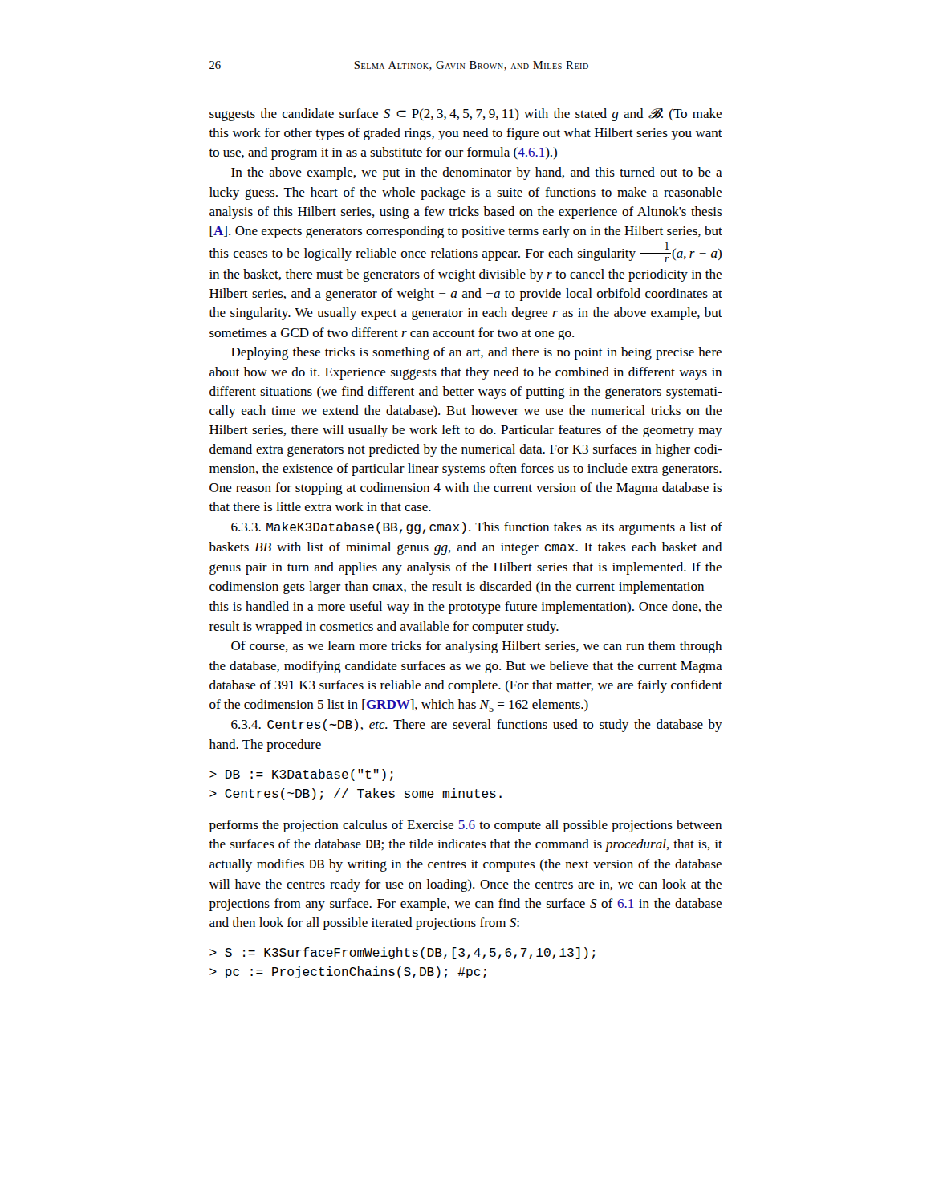26 Selma Altınok, Gavin Brown, and Miles Reid
suggests the candidate surface S ⊂ P(2, 3, 4, 5, 7, 9, 11) with the stated g and 𝓑. (To make this work for other types of graded rings, you need to figure out what Hilbert series you want to use, and program it in as a substitute for our formula (4.6.1).)
In the above example, we put in the denominator by hand, and this turned out to be a lucky guess. The heart of the whole package is a suite of functions to make a reasonable analysis of this Hilbert series, using a few tricks based on the experience of Altınok's thesis [A]. One expects generators corresponding to positive terms early on in the Hilbert series, but this ceases to be logically reliable once relations appear. For each singularity 1 r(a, r − a) in the basket, there must be generators of weight divisible by r to cancel the periodicity in the Hilbert series, and a generator of weight ≡ a and −a to provide local orbifold coordinates at the singularity. We usually expect a generator in each degree r as in the above example, but sometimes a GCD of two different r can account for two at one go.
Deploying these tricks is something of an art, and there is no point in being precise here about how we do it. Experience suggests that they need to be combined in different ways in different situations (we find different and better ways of putting in the generators systematically each time we extend the database). But however we use the numerical tricks on the Hilbert series, there will usually be work left to do. Particular features of the geometry may demand extra generators not predicted by the numerical data. For K3 surfaces in higher codimension, the existence of particular linear systems often forces us to include extra generators. One reason for stopping at codimension 4 with the current version of the Magma database is that there is little extra work in that case.
6.3.3. MakeK3Database(BB,gg,cmax). This function takes as its arguments a list of baskets BB with list of minimal genus gg, and an integer cmax. It takes each basket and genus pair in turn and applies any analysis of the Hilbert series that is implemented. If the codimension gets larger than cmax, the result is discarded (in the current implementation — this is handled in a more useful way in the prototype future implementation). Once done, the result is wrapped in cosmetics and available for computer study.
Of course, as we learn more tricks for analysing Hilbert series, we can run them through the database, modifying candidate surfaces as we go. But we believe that the current Magma database of 391 K3 surfaces is reliable and complete. (For that matter, we are fairly confident of the codimension 5 list in [GRDW], which has N5 = 162 elements.)
6.3.4. Centres(∼DB), etc. There are several functions used to study the database by hand. The procedure
> DB := K3Database("t"); > Centres(~DB); // Takes some minutes.
performs the projection calculus of Exercise 5.6 to compute all possible projections between the surfaces of the database DB; the tilde indicates that the command is procedural, that is, it actually modifies DB by writing in the centres it computes (the next version of the database will have the centres ready for use on loading). Once the centres are in, we can look at the projections from any surface. For example, we can find the surface S of 6.1 in the database and then look for all possible iterated projections from S:
> S := K3SurfaceFromWeights(DB,[3,4,5,6,7,10,13]); > pc := ProjectionChains(S,DB); #pc;